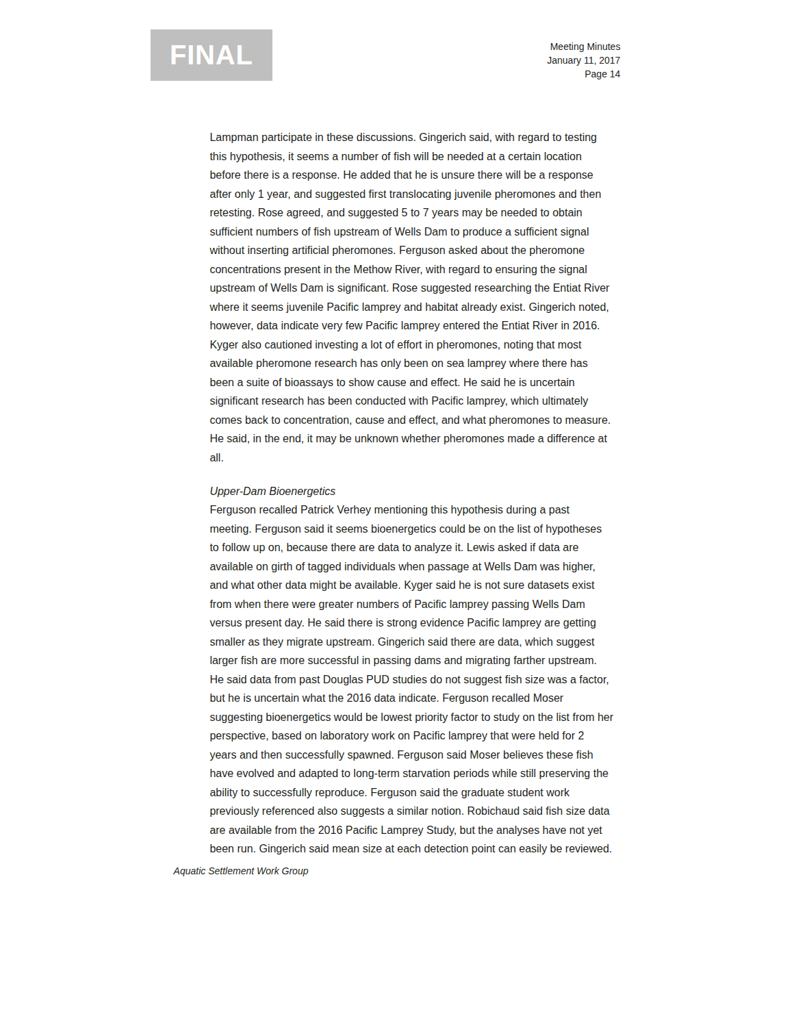FINAL
Meeting Minutes
January 11, 2017
Page 14
Lampman participate in these discussions. Gingerich said, with regard to testing this hypothesis, it seems a number of fish will be needed at a certain location before there is a response. He added that he is unsure there will be a response after only 1 year, and suggested first translocating juvenile pheromones and then retesting. Rose agreed, and suggested 5 to 7 years may be needed to obtain sufficient numbers of fish upstream of Wells Dam to produce a sufficient signal without inserting artificial pheromones. Ferguson asked about the pheromone concentrations present in the Methow River, with regard to ensuring the signal upstream of Wells Dam is significant. Rose suggested researching the Entiat River where it seems juvenile Pacific lamprey and habitat already exist. Gingerich noted, however, data indicate very few Pacific lamprey entered the Entiat River in 2016. Kyger also cautioned investing a lot of effort in pheromones, noting that most available pheromone research has only been on sea lamprey where there has been a suite of bioassays to show cause and effect. He said he is uncertain significant research has been conducted with Pacific lamprey, which ultimately comes back to concentration, cause and effect, and what pheromones to measure. He said, in the end, it may be unknown whether pheromones made a difference at all.
Upper-Dam Bioenergetics
Ferguson recalled Patrick Verhey mentioning this hypothesis during a past meeting. Ferguson said it seems bioenergetics could be on the list of hypotheses to follow up on, because there are data to analyze it. Lewis asked if data are available on girth of tagged individuals when passage at Wells Dam was higher, and what other data might be available. Kyger said he is not sure datasets exist from when there were greater numbers of Pacific lamprey passing Wells Dam versus present day. He said there is strong evidence Pacific lamprey are getting smaller as they migrate upstream. Gingerich said there are data, which suggest larger fish are more successful in passing dams and migrating farther upstream. He said data from past Douglas PUD studies do not suggest fish size was a factor, but he is uncertain what the 2016 data indicate. Ferguson recalled Moser suggesting bioenergetics would be lowest priority factor to study on the list from her perspective, based on laboratory work on Pacific lamprey that were held for 2 years and then successfully spawned. Ferguson said Moser believes these fish have evolved and adapted to long-term starvation periods while still preserving the ability to successfully reproduce. Ferguson said the graduate student work previously referenced also suggests a similar notion. Robichaud said fish size data are available from the 2016 Pacific Lamprey Study, but the analyses have not yet been run. Gingerich said mean size at each detection point can easily be reviewed.
Aquatic Settlement Work Group